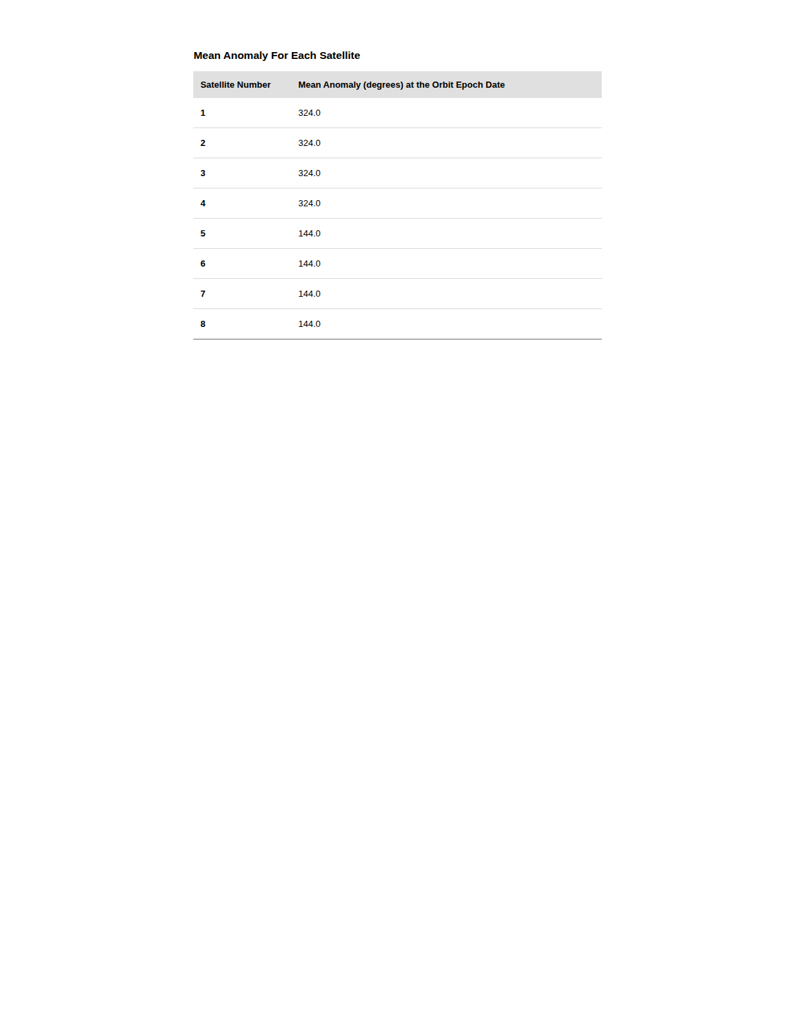Mean Anomaly For Each Satellite
| Satellite Number | Mean Anomaly (degrees) at the Orbit Epoch Date |
| --- | --- |
| 1 | 324.0 |
| 2 | 324.0 |
| 3 | 324.0 |
| 4 | 324.0 |
| 5 | 144.0 |
| 6 | 144.0 |
| 7 | 144.0 |
| 8 | 144.0 |